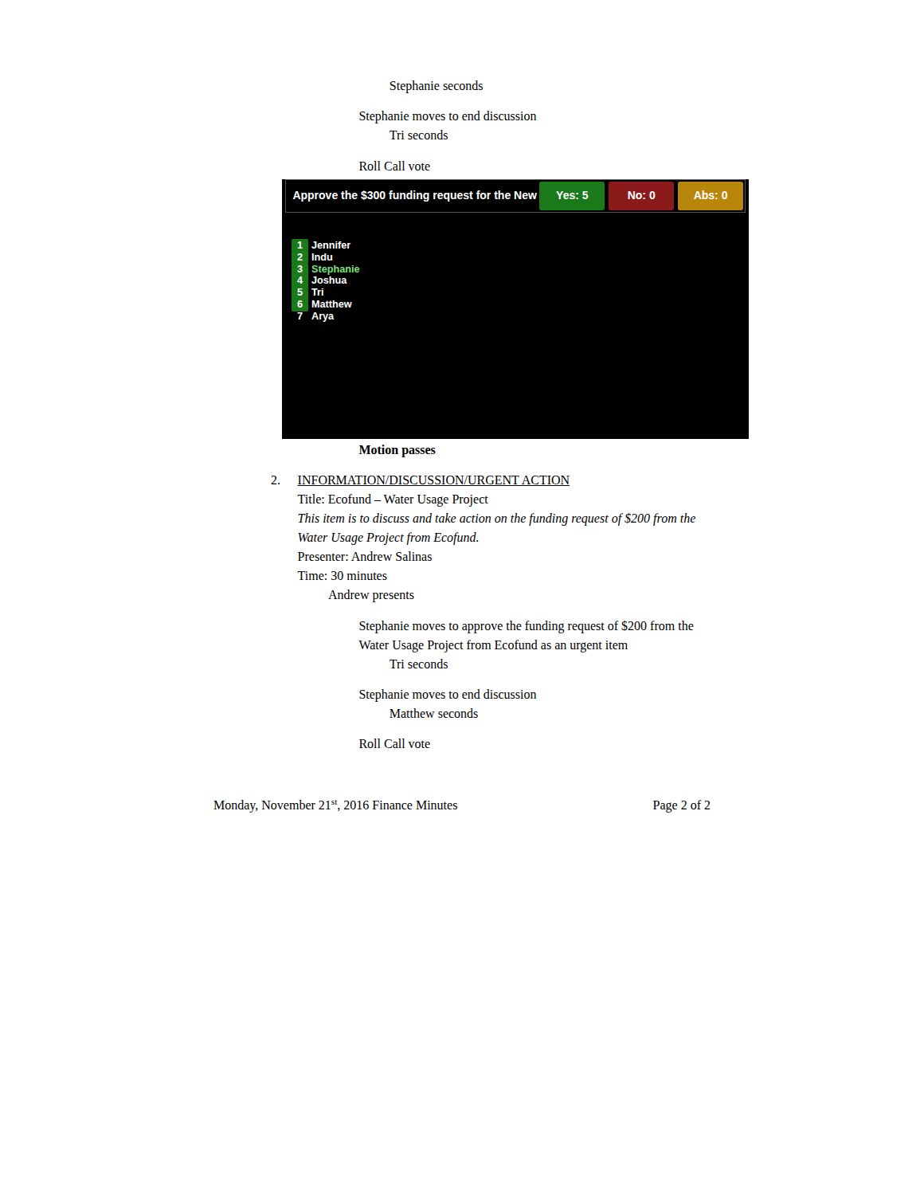Stephanie seconds
Stephanie moves to end discussion
Tri seconds
Roll Call vote
Approve the $300 funding request for the New Collection
Yes: 5
No: 0
Abs: 0
1 Jennifer
2 Indu
3 Stephanie
4 Joshua
5 Tri
6 Matthew
7 Arya
Motion passes
2.
INFORMATION/DISCUSSION/URGENT ACTION
Title: Ecofund – Water Usage Project
This item is to discuss and take action on the funding request of $200 from the Water Usage Project from Ecofund.
Presenter: Andrew Salinas
Time: 30 minutes
Andrew presents
Stephanie moves to approve the funding request of $200 from the Water Usage Project from Ecofund as an urgent item
Tri seconds
Stephanie moves to end discussion
Matthew seconds
Roll Call vote
Monday, November 21st, 2016 Finance Minutes
Page 2 of 2